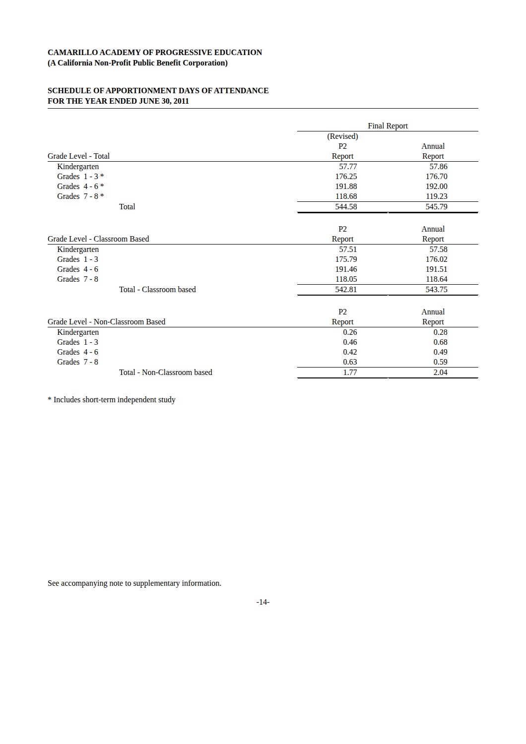CAMARILLO ACADEMY OF PROGRESSIVE EDUCATION
(A California Non-Profit Public Benefit Corporation)
SCHEDULE OF APPORTIONMENT DAYS OF ATTENDANCE
FOR THE YEAR ENDED JUNE 30, 2011
| | Final Report |
| | (Revised) | |
| | P2 | Annual |
| Grade Level - Total | Report | Report |
| Kindergarten | 57.77 | 57.86 |
| Grades 1 - 3 * | 176.25 | 176.70 |
| Grades 4 - 6 * | 191.88 | 192.00 |
| Grades 7 - 8 * | 118.68 | 119.23 |
| Total | 544.58 | 545.79 |
| | P2 | Annual |
| Grade Level - Classroom Based | Report | Report |
| Kindergarten | 57.51 | 57.58 |
| Grades 1 - 3 | 175.79 | 176.02 |
| Grades 4 - 6 | 191.46 | 191.51 |
| Grades 7 - 8 | 118.05 | 118.64 |
| Total - Classroom based | 542.81 | 543.75 |
| | P2 | Annual |
| Grade Level - Non-Classroom Based | Report | Report |
| Kindergarten | 0.26 | 0.28 |
| Grades 1 - 3 | 0.46 | 0.68 |
| Grades 4 - 6 | 0.42 | 0.49 |
| Grades 7 - 8 | 0.63 | 0.59 |
| Total - Non-Classroom based | 1.77 | 2.04 |
* Includes short-term independent study
See accompanying note to supplementary information.
-14-